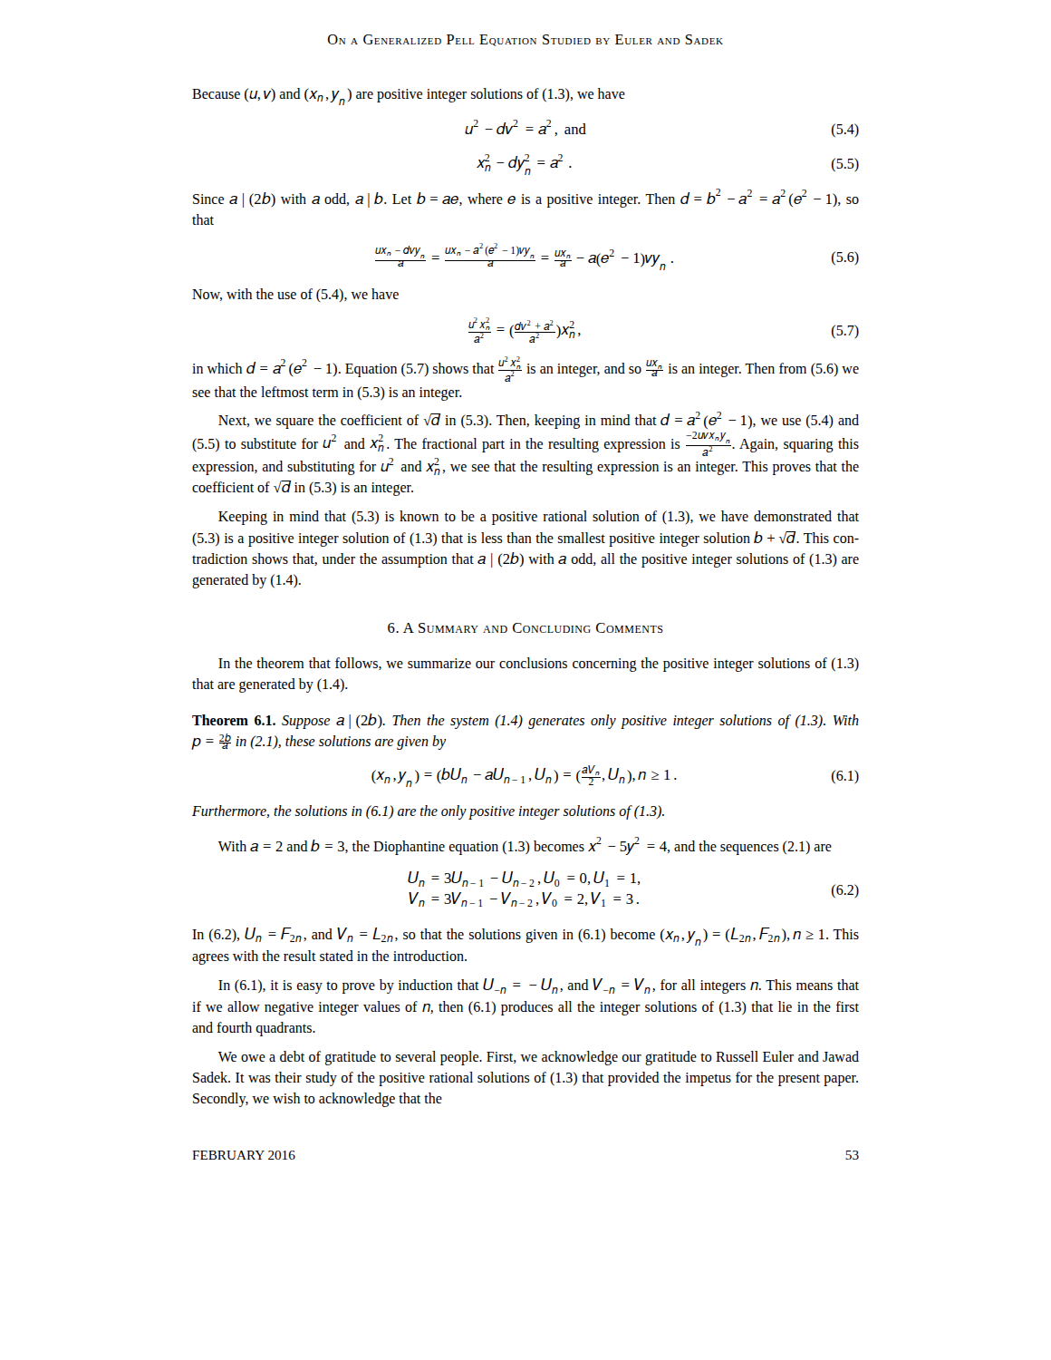On a Generalized Pell Equation Studied by Euler and Sadek
Because (u,v) and (xn,yn) are positive integer solutions of (1.3), we have
u2−dv2=a2, and
(5.4)
xn2−dyn2=a2.
(5.5)
Since a|(2b) with a odd, a|b. Let b=ae, where e is a positive integer. Then d=b2−a2=a2(e2−1), so that
uxn−dvyna = uxn−a2(e2−1)vyna = uxna −a(e2−1)vyn.
(5.6)
Now, with the use of (5.4), we have
u2xn2a2 = (dv2+a2a2) xn2,
(5.7)
in which d=a2(e2−1). Equation (5.7) shows that u2xn2a2 is an integer, and so uxna is an integer. Then from (5.6) we see that the leftmost term in (5.3) is an integer.
Next, we square the coefficient of d in (5.3). Then, keeping in mind that d=a2(e2−1), we use (5.4) and (5.5) to substitute for u2 and xn2. The fractional part in the resulting expression is −2uvxnyna2. Again, squaring this expression, and substituting for u2 and xn2, we see that the resulting expression is an integer. This proves that the coefficient of d in (5.3) is an integer.
Keeping in mind that (5.3) is known to be a positive rational solution of (1.3), we have demonstrated that (5.3) is a positive integer solution of (1.3) that is less than the smallest positive integer solution b+d. This contradiction shows that, under the assumption that a|(2b) with a odd, all the positive integer solutions of (1.3) are generated by (1.4).
6. A Summary and Concluding Comments
In the theorem that follows, we summarize our conclusions concerning the positive integer solutions of (1.3) that are generated by (1.4).
Theorem 6.1. Suppose a|(2b). Then the system (1.4) generates only positive integer solutions of (1.3). With p=2ba in (2.1), these solutions are given by
(xn,yn) = (bUn−aUn−1,Un) = (aVn2,Un) ,n≥1.
(6.1)
Furthermore, the solutions in (6.1) are the only positive integer solutions of (1.3).
With a=2 and b=3, the Diophantine equation (1.3) becomes x2−5y2=4, and the sequences (2.1) are
Un=3Un−1−Un−2,U0=0,U1=1, Vn=3Vn−1−Vn−2,V0=2,V1=3.
(6.2)
In (6.2), Un=F2n, and Vn=L2n, so that the solutions given in (6.1) become (xn,yn)=(L2n,F2n),n≥1. This agrees with the result stated in the introduction.
In (6.1), it is easy to prove by induction that U−n=−Un, and V−n=Vn, for all integers n. This means that if we allow negative integer values of n, then (6.1) produces all the integer solutions of (1.3) that lie in the first and fourth quadrants.
We owe a debt of gratitude to several people. First, we acknowledge our gratitude to Russell Euler and Jawad Sadek. It was their study of the positive rational solutions of (1.3) that provided the impetus for the present paper. Secondly, we wish to acknowledge that the
FEBRUARY 2016 53